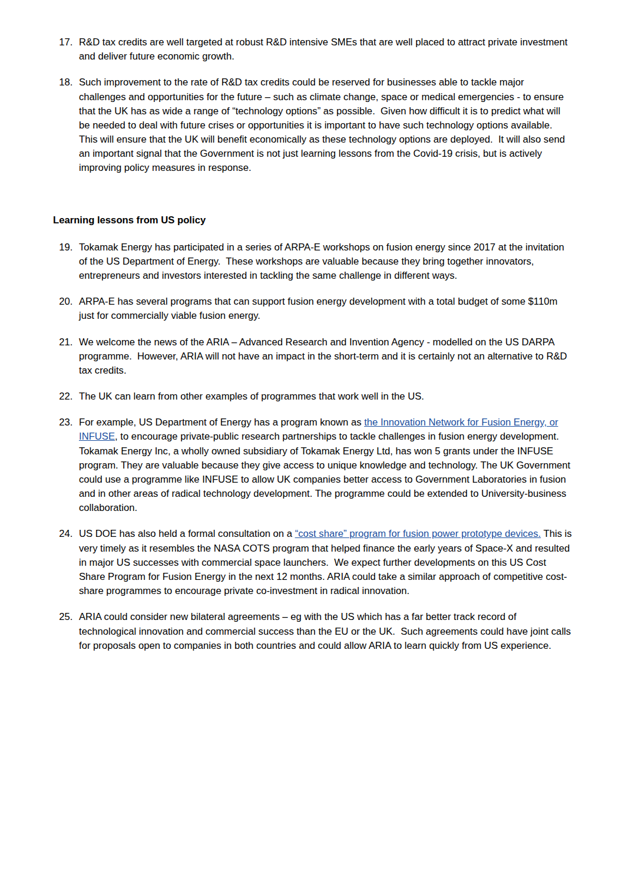R&D tax credits are well targeted at robust R&D intensive SMEs that are well placed to attract private investment and deliver future economic growth.
Such improvement to the rate of R&D tax credits could be reserved for businesses able to tackle major challenges and opportunities for the future – such as climate change, space or medical emergencies - to ensure that the UK has as wide a range of “technology options” as possible. Given how difficult it is to predict what will be needed to deal with future crises or opportunities it is important to have such technology options available. This will ensure that the UK will benefit economically as these technology options are deployed. It will also send an important signal that the Government is not just learning lessons from the Covid-19 crisis, but is actively improving policy measures in response.
Learning lessons from US policy
Tokamak Energy has participated in a series of ARPA-E workshops on fusion energy since 2017 at the invitation of the US Department of Energy. These workshops are valuable because they bring together innovators, entrepreneurs and investors interested in tackling the same challenge in different ways.
ARPA-E has several programs that can support fusion energy development with a total budget of some $110m just for commercially viable fusion energy.
We welcome the news of the ARIA – Advanced Research and Invention Agency - modelled on the US DARPA programme. However, ARIA will not have an impact in the short-term and it is certainly not an alternative to R&D tax credits.
The UK can learn from other examples of programmes that work well in the US.
For example, US Department of Energy has a program known as the Innovation Network for Fusion Energy, or INFUSE, to encourage private-public research partnerships to tackle challenges in fusion energy development. Tokamak Energy Inc, a wholly owned subsidiary of Tokamak Energy Ltd, has won 5 grants under the INFUSE program. They are valuable because they give access to unique knowledge and technology. The UK Government could use a programme like INFUSE to allow UK companies better access to Government Laboratories in fusion and in other areas of radical technology development. The programme could be extended to University-business collaboration.
US DOE has also held a formal consultation on a “cost share” program for fusion power prototype devices. This is very timely as it resembles the NASA COTS program that helped finance the early years of Space-X and resulted in major US successes with commercial space launchers. We expect further developments on this US Cost Share Program for Fusion Energy in the next 12 months. ARIA could take a similar approach of competitive cost-share programmes to encourage private co-investment in radical innovation.
ARIA could consider new bilateral agreements – eg with the US which has a far better track record of technological innovation and commercial success than the EU or the UK. Such agreements could have joint calls for proposals open to companies in both countries and could allow ARIA to learn quickly from US experience.